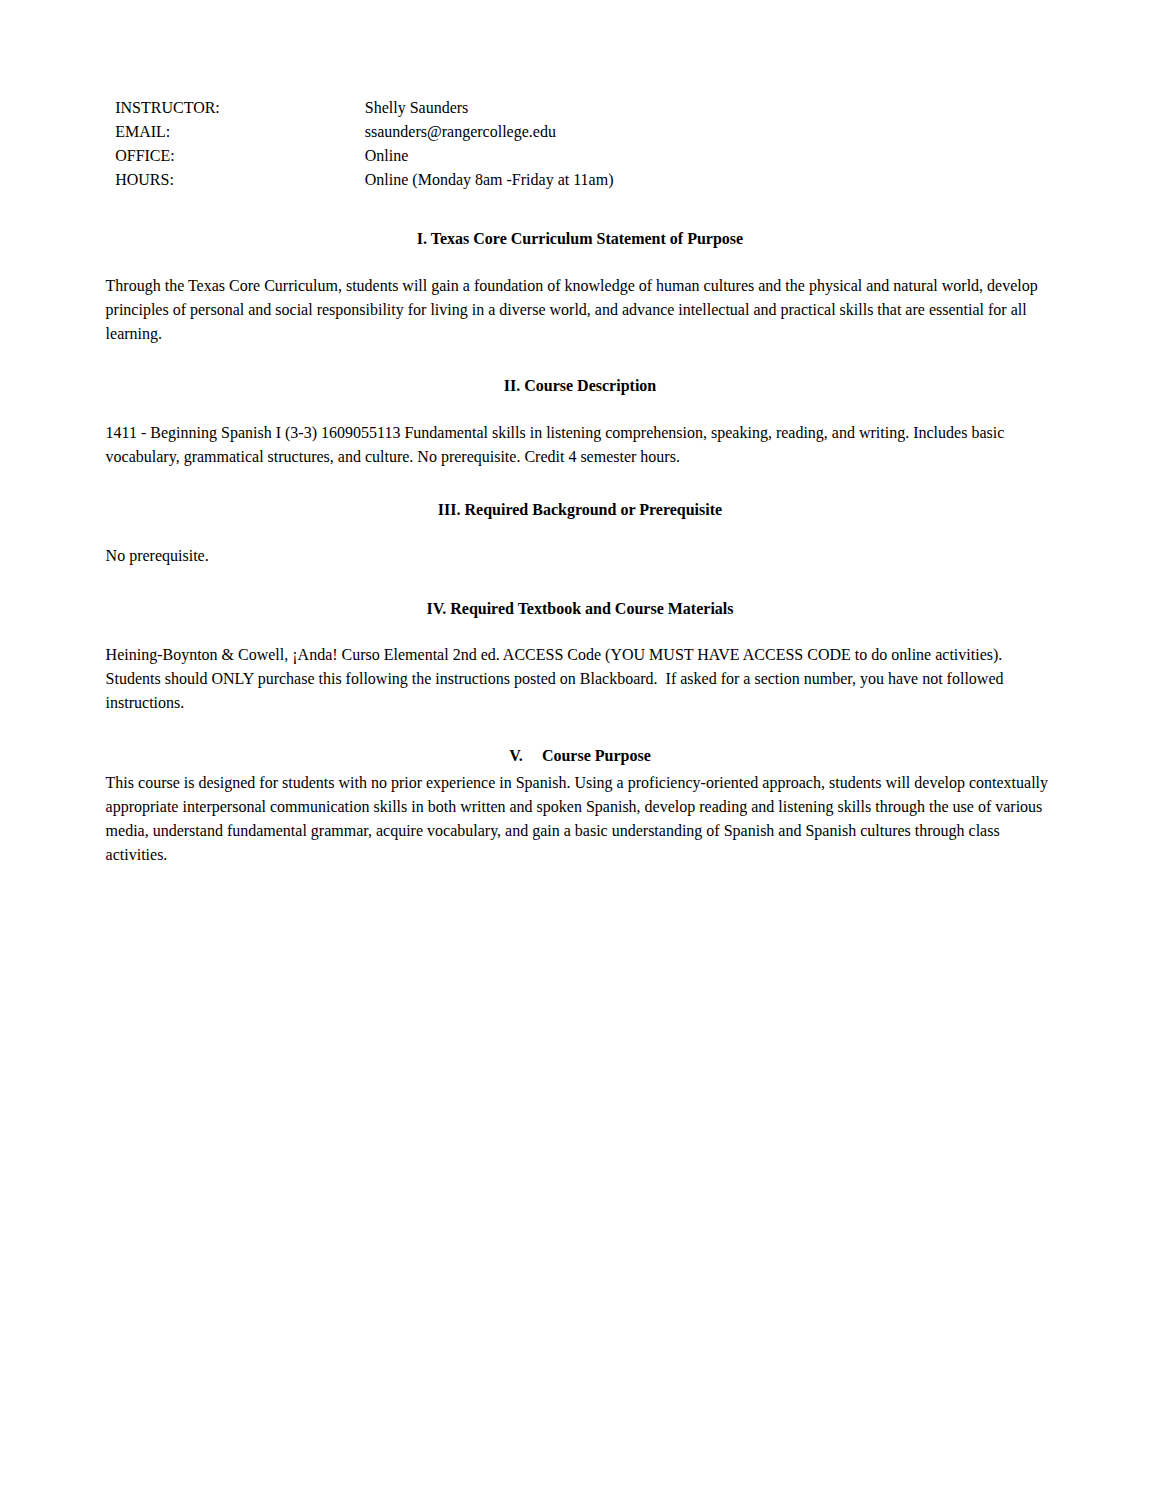| INSTRUCTOR: | Shelly Saunders |
| EMAIL: | ssaunders@rangercollege.edu |
| OFFICE: | Online |
| HOURS: | Online (Monday 8am -Friday at 11am) |
I. Texas Core Curriculum Statement of Purpose
Through the Texas Core Curriculum, students will gain a foundation of knowledge of human cultures and the physical and natural world, develop principles of personal and social responsibility for living in a diverse world, and advance intellectual and practical skills that are essential for all learning.
II. Course Description
1411 - Beginning Spanish I (3-3) 1609055113 Fundamental skills in listening comprehension, speaking, reading, and writing. Includes basic vocabulary, grammatical structures, and culture. No prerequisite. Credit 4 semester hours.
III. Required Background or Prerequisite
No prerequisite.
IV. Required Textbook and Course Materials
Heining-Boynton & Cowell, ¡Anda! Curso Elemental 2nd ed. ACCESS Code (YOU MUST HAVE ACCESS CODE to do online activities). Students should ONLY purchase this following the instructions posted on Blackboard. If asked for a section number, you have not followed instructions.
V. Course Purpose
This course is designed for students with no prior experience in Spanish. Using a proficiency-oriented approach, students will develop contextually appropriate interpersonal communication skills in both written and spoken Spanish, develop reading and listening skills through the use of various media, understand fundamental grammar, acquire vocabulary, and gain a basic understanding of Spanish and Spanish cultures through class activities.